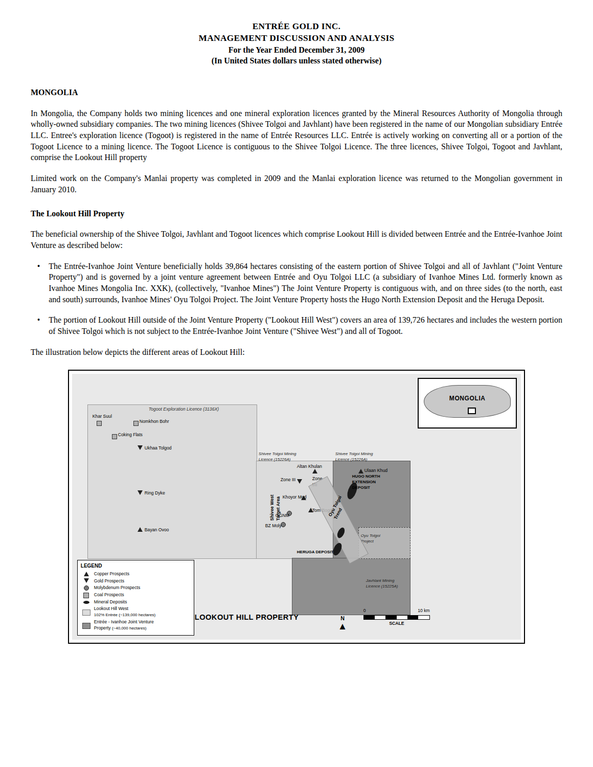ENTRÉE GOLD INC.
MANAGEMENT DISCUSSION AND ANALYSIS
For the Year Ended December 31, 2009
(In United States dollars unless stated otherwise)
MONGOLIA
In Mongolia, the Company holds two mining licences and one mineral exploration licences granted by the Mineral Resources Authority of Mongolia through wholly-owned subsidiary companies. The two mining licences (Shivee Tolgoi and Javhlant) have been registered in the name of our Mongolian subsidiary Entrée LLC. Entree's exploration licence (Togoot) is registered in the name of Entrée Resources LLC. Entrée is actively working on converting all or a portion of the Togoot Licence to a mining licence. The Togoot Licence is contiguous to the Shivee Tolgoi Licence. The three licences, Shivee Tolgoi, Togoot and Javhlant, comprise the Lookout Hill property
Limited work on the Company's Manlai property was completed in 2009 and the Manlai exploration licence was returned to the Mongolian government in January 2010.
The Lookout Hill Property
The beneficial ownership of the Shivee Tolgoi, Javhlant and Togoot licences which comprise Lookout Hill is divided between Entrée and the Entrée-Ivanhoe Joint Venture as described below:
The Entrée-Ivanhoe Joint Venture beneficially holds 39,864 hectares consisting of the eastern portion of Shivee Tolgoi and all of Javhlant ("Joint Venture Property") and is governed by a joint venture agreement between Entrée and Oyu Tolgoi LLC (a subsidiary of Ivanhoe Mines Ltd. formerly known as Ivanhoe Mines Mongolia Inc. XXK), (collectively, "Ivanhoe Mines") The Joint Venture Property is contiguous with, and on three sides (to the north, east and south) surrounds, Ivanhoe Mines' Oyu Tolgoi Project. The Joint Venture Property hosts the Hugo North Extension Deposit and the Heruga Deposit.
The portion of Lookout Hill outside of the Joint Venture Property ("Lookout Hill West") covers an area of 139,726 hectares and includes the western portion of Shivee Tolgoi which is not subject to the Entrée-Ivanhoe Joint Venture ("Shivee West") and all of Togoot.
The illustration below depicts the different areas of Lookout Hill:
MONGOLIA
Togoot Exploration Licence (3136X)
Shivee Tolgoi Mining
Licence (15226A)
Shivee Tolgoi Mining
Licence (15226A)
Javhlant Mining
Licence (15225A)
Oyu Tolgoi
Project
Khar Suul
Nomkhon Bohr
Coking Flats
Ukhaa Tolgod
Ring Dyke
Bayan Ovoo
Shivee West
Target Area
Altan Khulan
Zone III
Zone
I/II
Khoyor Mod
GGNM
Tom Bogd
BZ Moly
Ulaan Khud
Oyu Tolgoi
Trend
HUGO NORTH
EXTENSION
DEPOSIT
HERUGA DEPOSIT
LEGEND
Copper Prospects
Gold Prospects
Molybdenum Prospects
Coal Prospects
Mineral Deposits
Lookout Hill West
102% Entrée (~139,000 hectares)
Entrée - Ivanhoe Joint Venture
Property (~40,000 hectares)
LOOKOUT HILL PROPERTY
N
▲
010 km
SCALE